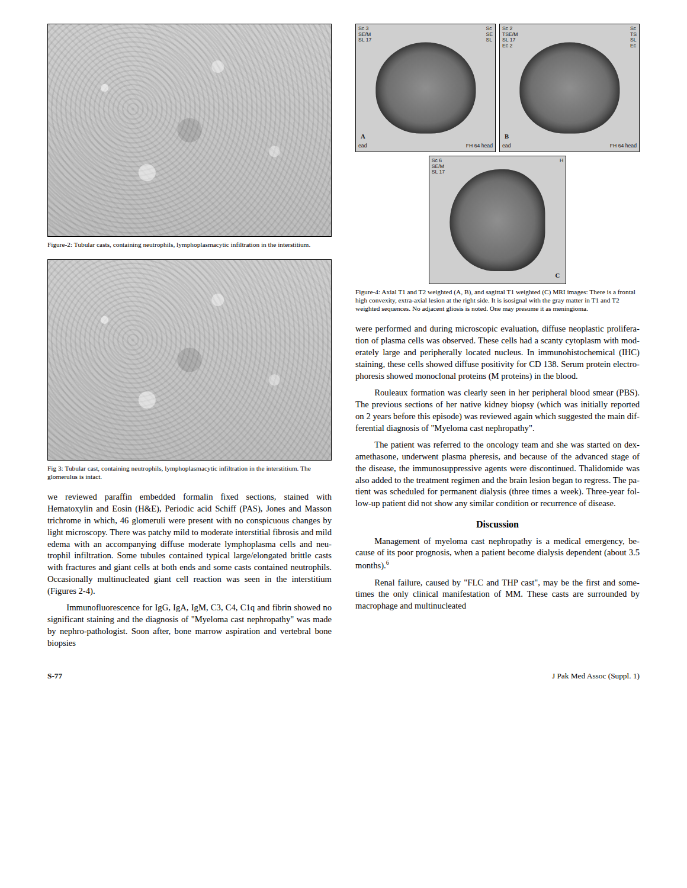Figure-2: Tubular casts, containing neutrophils, lymphoplasmacytic infiltration in the interstitium.
Fig 3: Tubular cast, containing neutrophils, lymphoplasmacytic infiltration in the interstitium. The glomerulus is intact.
we reviewed paraffin embedded formalin fixed sections, stained with Hematoxylin and Eosin (H&E), Periodic acid Schiff (PAS), Jones and Masson trichrome in which, 46 glomeruli were present with no conspicuous changes by light microscopy. There was patchy mild to moderate interstitial fibrosis and mild edema with an accompanying diffuse moderate lymphoplasma cells and neutrophil infiltration. Some tubules contained typical large/elongated brittle casts with fractures and giant cells at both ends and some casts contained neutrophils. Occasionally multinucleated giant cell reaction was seen in the interstitium (Figures 2-4).
Immunofluorescence for IgG, IgA, IgM, C3, C4, C1q and fibrin showed no significant staining and the diagnosis of "Myeloma cast nephropathy" was made by nephro-pathologist. Soon after, bone marrow aspiration and vertebral bone biopsies
Sc 3
SE/M
SL 17
Sc
SE
SL
ead
FH 64 head
A
Sc 2
TSE/M
SL 17
Ec 2
Sc
TS
SL
Ec
ead
FH 64 head
B
Sc 6
SE/M
SL 17
H
C
Figure-4: Axial T1 and T2 weighted (A, B), and sagittal T1 weighted (C) MRI images: There is a frontal high convexity, extra-axial lesion at the right side. It is isosignal with the gray matter in T1 and T2 weighted sequences. No adjacent gliosis is noted. One may presume it as meningioma.
were performed and during microscopic evaluation, diffuse neoplastic proliferation of plasma cells was observed. These cells had a scanty cytoplasm with moderately large and peripherally located nucleus. In immunohistochemical (IHC) staining, these cells showed diffuse positivity for CD 138. Serum protein electrophoresis showed monoclonal proteins (M proteins) in the blood.
Rouleaux formation was clearly seen in her peripheral blood smear (PBS). The previous sections of her native kidney biopsy (which was initially reported on 2 years before this episode) was reviewed again which suggested the main differential diagnosis of "Myeloma cast nephropathy".
The patient was referred to the oncology team and she was started on dexamethasone, underwent plasma pheresis, and because of the advanced stage of the disease, the immunosuppressive agents were discontinued. Thalidomide was also added to the treatment regimen and the brain lesion began to regress. The patient was scheduled for permanent dialysis (three times a week). Three-year follow-up patient did not show any similar condition or recurrence of disease.
Discussion
Management of myeloma cast nephropathy is a medical emergency, because of its poor prognosis, when a patient become dialysis dependent (about 3.5 months).6
Renal failure, caused by "FLC and THP cast", may be the first and sometimes the only clinical manifestation of MM. These casts are surrounded by macrophage and multinucleated
S-77
J Pak Med Assoc (Suppl. 1)